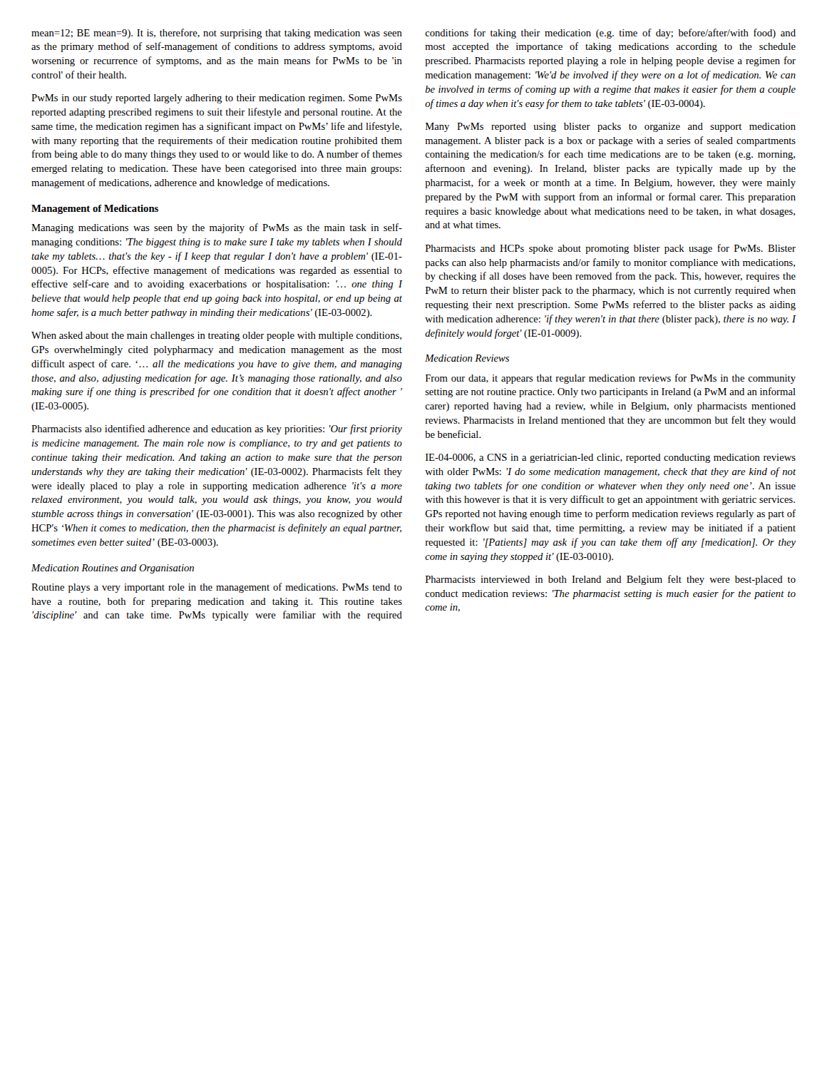mean=12; BE mean=9). It is, therefore, not surprising that taking medication was seen as the primary method of self-management of conditions to address symptoms, avoid worsening or recurrence of symptoms, and as the main means for PwMs to be 'in control' of their health.
PwMs in our study reported largely adhering to their medication regimen. Some PwMs reported adapting prescribed regimens to suit their lifestyle and personal routine. At the same time, the medication regimen has a significant impact on PwMs’ life and lifestyle, with many reporting that the requirements of their medication routine prohibited them from being able to do many things they used to or would like to do. A number of themes emerged relating to medication. These have been categorised into three main groups: management of medications, adherence and knowledge of medications.
Management of Medications
Managing medications was seen by the majority of PwMs as the main task in self-managing conditions: 'The biggest thing is to make sure I take my tablets when I should take my tablets… that's the key - if I keep that regular I don't have a problem' (IE-01-0005). For HCPs, effective management of medications was regarded as essential to effective self-care and to avoiding exacerbations or hospitalisation: '… one thing I believe that would help people that end up going back into hospital, or end up being at home safer, is a much better pathway in minding their medications' (IE-03-0002).
When asked about the main challenges in treating older people with multiple conditions, GPs overwhelmingly cited polypharmacy and medication management as the most difficult aspect of care. ‘… all the medications you have to give them, and managing those, and also, adjusting medication for age. It’s managing those rationally, and also making sure if one thing is prescribed for one condition that it doesn't affect another ' (IE-03-0005).
Pharmacists also identified adherence and education as key priorities: 'Our first priority is medicine management. The main role now is compliance, to try and get patients to continue taking their medication. And taking an action to make sure that the person understands why they are taking their medication' (IE-03-0002). Pharmacists felt they were ideally placed to play a role in supporting medication adherence 'it's a more relaxed environment, you would talk, you would ask things, you know, you would stumble across things in conversation' (IE-03-0001). This was also recognized by other HCP's ‘When it comes to medication, then the pharmacist is definitely an equal partner, sometimes even better suited’ (BE-03-0003).
Medication Routines and Organisation
Routine plays a very important role in the management of medications. PwMs tend to have a routine, both for preparing medication and taking it. This routine takes 'discipline' and can take time. PwMs typically were familiar with the required conditions for taking their medication (e.g. time of day; before/after/with food) and most accepted the importance of taking medications according to the schedule prescribed. Pharmacists reported playing a role in helping people devise a regimen for medication management: 'We'd be involved if they were on a lot of medication. We can be involved in terms of coming up with a regime that makes it easier for them a couple of times a day when it's easy for them to take tablets' (IE-03-0004).
Many PwMs reported using blister packs to organize and support medication management. A blister pack is a box or package with a series of sealed compartments containing the medication/s for each time medications are to be taken (e.g. morning, afternoon and evening). In Ireland, blister packs are typically made up by the pharmacist, for a week or month at a time. In Belgium, however, they were mainly prepared by the PwM with support from an informal or formal carer. This preparation requires a basic knowledge about what medications need to be taken, in what dosages, and at what times.
Pharmacists and HCPs spoke about promoting blister pack usage for PwMs. Blister packs can also help pharmacists and/or family to monitor compliance with medications, by checking if all doses have been removed from the pack. This, however, requires the PwM to return their blister pack to the pharmacy, which is not currently required when requesting their next prescription. Some PwMs referred to the blister packs as aiding with medication adherence: 'if they weren't in that there (blister pack), there is no way. I definitely would forget' (IE-01-0009).
Medication Reviews
From our data, it appears that regular medication reviews for PwMs in the community setting are not routine practice. Only two participants in Ireland (a PwM and an informal carer) reported having had a review, while in Belgium, only pharmacists mentioned reviews. Pharmacists in Ireland mentioned that they are uncommon but felt they would be beneficial.
IE-04-0006, a CNS in a geriatrician-led clinic, reported conducting medication reviews with older PwMs: 'I do some medication management, check that they are kind of not taking two tablets for one condition or whatever when they only need one’. An issue with this however is that it is very difficult to get an appointment with geriatric services. GPs reported not having enough time to perform medication reviews regularly as part of their workflow but said that, time permitting, a review may be initiated if a patient requested it: '[Patients] may ask if you can take them off any [medication]. Or they come in saying they stopped it' (IE-03-0010).
Pharmacists interviewed in both Ireland and Belgium felt they were best-placed to conduct medication reviews: 'The pharmacist setting is much easier for the patient to come in,